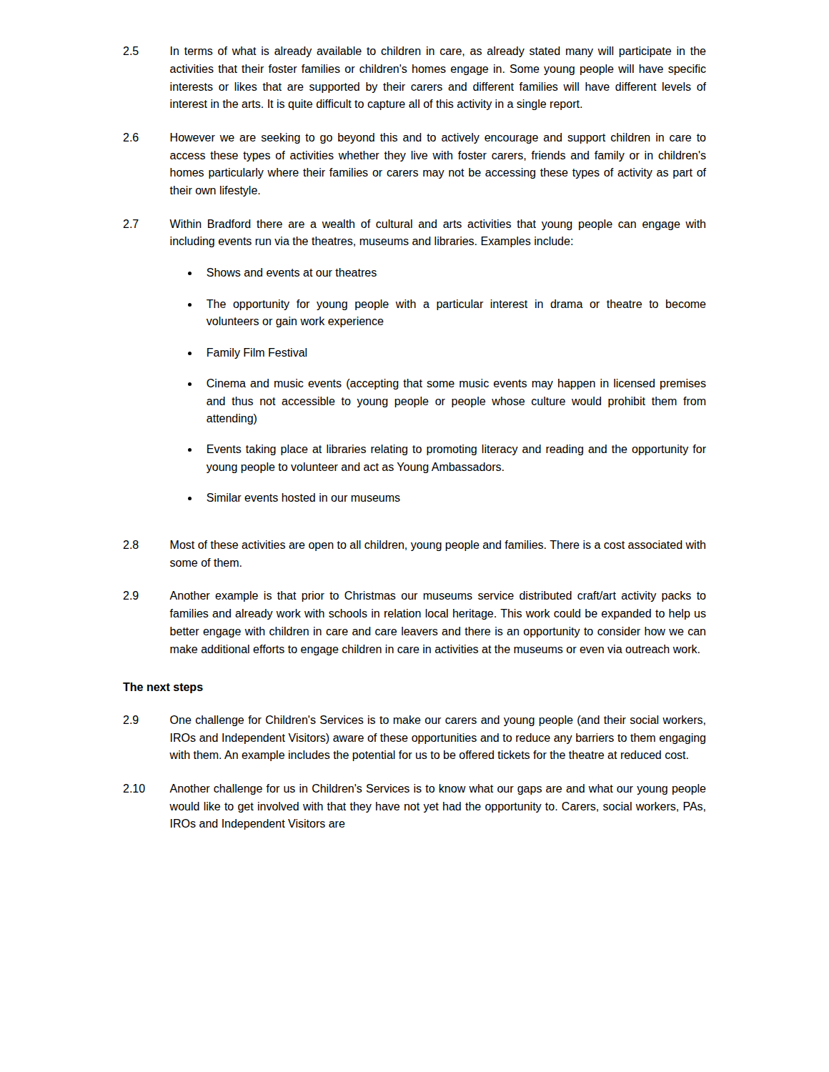2.5
In terms of what is already available to children in care, as already stated many will participate in the activities that their foster families or children's homes engage in. Some young people will have specific interests or likes that are supported by their carers and different families will have different levels of interest in the arts. It is quite difficult to capture all of this activity in a single report.
2.6
However we are seeking to go beyond this and to actively encourage and support children in care to access these types of activities whether they live with foster carers, friends and family or in children's homes particularly where their families or carers may not be accessing these types of activity as part of their own lifestyle.
2.7
Within Bradford there are a wealth of cultural and arts activities that young people can engage with including events run via the theatres, museums and libraries. Examples include:
Shows and events at our theatres
The opportunity for young people with a particular interest in drama or theatre to become volunteers or gain work experience
Family Film Festival
Cinema and music events (accepting that some music events may happen in licensed premises and thus not accessible to young people or people whose culture would prohibit them from attending)
Events taking place at libraries relating to promoting literacy and reading and the opportunity for young people to volunteer and act as Young Ambassadors.
Similar events hosted in our museums
2.8
Most of these activities are open to all children, young people and families. There is a cost associated with some of them.
2.9
Another example is that prior to Christmas our museums service distributed craft/art activity packs to families and already work with schools in relation local heritage. This work could be expanded to help us better engage with children in care and care leavers and there is an opportunity to consider how we can make additional efforts to engage children in care in activities at the museums or even via outreach work.
The next steps
2.9
One challenge for Children's Services is to make our carers and young people (and their social workers, IROs and Independent Visitors) aware of these opportunities and to reduce any barriers to them engaging with them. An example includes the potential for us to be offered tickets for the theatre at reduced cost.
2.10
Another challenge for us in Children's Services is to know what our gaps are and what our young people would like to get involved with that they have not yet had the opportunity to. Carers, social workers, PAs, IROs and Independent Visitors are